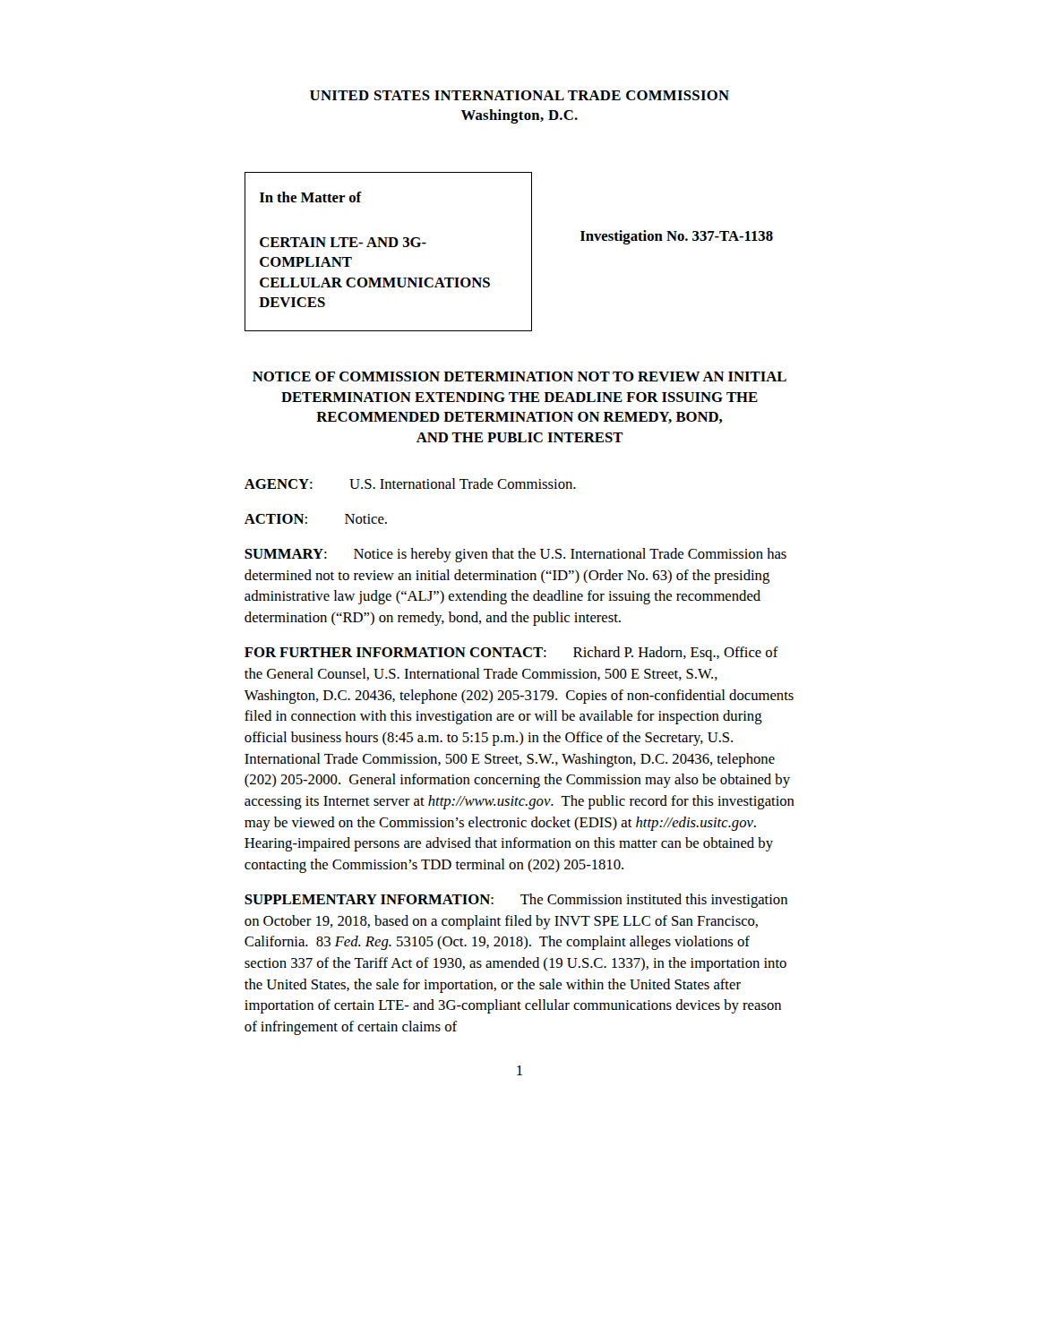UNITED STATES INTERNATIONAL TRADE COMMISSION Washington, D.C.
In the Matter of
CERTAIN LTE- AND 3G-COMPLIANT
CELLULAR COMMUNICATIONS
DEVICES
Investigation No. 337-TA-1138
NOTICE OF COMMISSION DETERMINATION NOT TO REVIEW AN INITIAL DETERMINATION EXTENDING THE DEADLINE FOR ISSUING THE RECOMMENDED DETERMINATION ON REMEDY, BOND, AND THE PUBLIC INTEREST
AGENCY: U.S. International Trade Commission.
ACTION: Notice.
SUMMARY: Notice is hereby given that the U.S. International Trade Commission has determined not to review an initial determination (“ID”) (Order No. 63) of the presiding administrative law judge (“ALJ”) extending the deadline for issuing the recommended determination (“RD”) on remedy, bond, and the public interest.
FOR FURTHER INFORMATION CONTACT: Richard P. Hadorn, Esq., Office of the General Counsel, U.S. International Trade Commission, 500 E Street, S.W., Washington, D.C. 20436, telephone (202) 205-3179. Copies of non-confidential documents filed in connection with this investigation are or will be available for inspection during official business hours (8:45 a.m. to 5:15 p.m.) in the Office of the Secretary, U.S. International Trade Commission, 500 E Street, S.W., Washington, D.C. 20436, telephone (202) 205-2000. General information concerning the Commission may also be obtained by accessing its Internet server at http://www.usitc.gov. The public record for this investigation may be viewed on the Commission’s electronic docket (EDIS) at http://edis.usitc.gov. Hearing-impaired persons are advised that information on this matter can be obtained by contacting the Commission’s TDD terminal on (202) 205-1810.
SUPPLEMENTARY INFORMATION: The Commission instituted this investigation on October 19, 2018, based on a complaint filed by INVT SPE LLC of San Francisco, California. 83 Fed. Reg. 53105 (Oct. 19, 2018). The complaint alleges violations of section 337 of the Tariff Act of 1930, as amended (19 U.S.C. 1337), in the importation into the United States, the sale for importation, or the sale within the United States after importation of certain LTE- and 3G-compliant cellular communications devices by reason of infringement of certain claims of
1